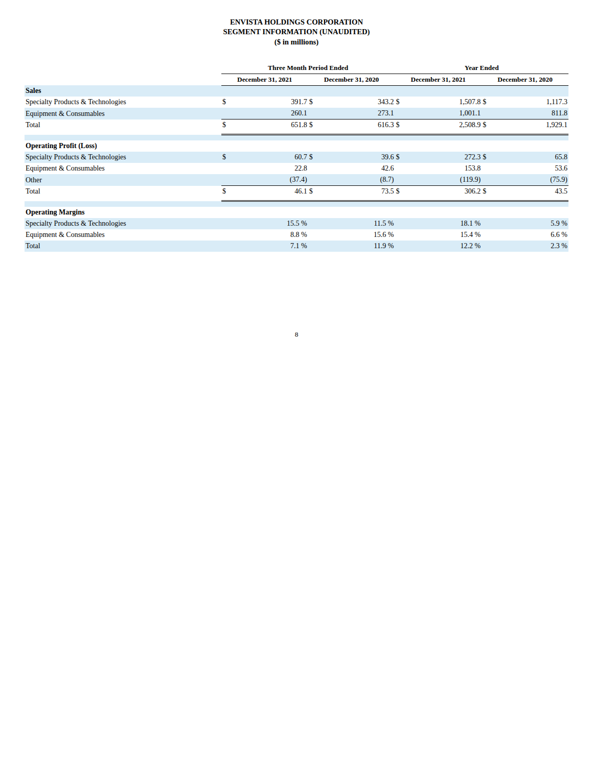ENVISTA HOLDINGS CORPORATION
SEGMENT INFORMATION (UNAUDITED)
($ in millions)
| | Three Month Period Ended | Year Ended |
| | December 31, 2021 | December 31, 2020 | December 31, 2021 | December 31, 2020 |
| Sales | | | | | | | | |
| Specialty Products & Technologies | $ | 391.7 | $ | 343.2 | $ | 1,507.8 | $ | 1,117.3 |
| Equipment & Consumables | | 260.1 | | 273.1 | | 1,001.1 | | 811.8 |
| Total | $ | 651.8 | $ | 616.3 | $ | 2,508.9 | $ | 1,929.1 |
| Operating Profit (Loss) | | | | | | | | |
| Specialty Products & Technologies | $ | 60.7 | $ | 39.6 | $ | 272.3 | $ | 65.8 |
| Equipment & Consumables | | 22.8 | | 42.6 | | 153.8 | | 53.6 |
| Other | | (37.4) | | (8.7) | | (119.9) | | (75.9) |
| Total | $ | 46.1 | $ | 73.5 | $ | 306.2 | $ | 43.5 |
| Operating Margins | | | | | | | | |
| Specialty Products & Technologies | | 15.5 % | | 11.5 % | | 18.1 % | | 5.9 % |
| Equipment & Consumables | | 8.8 % | | 15.6 % | | 15.4 % | | 6.6 % |
| Total | | 7.1 % | | 11.9 % | | 12.2 % | | 2.3 % |
8